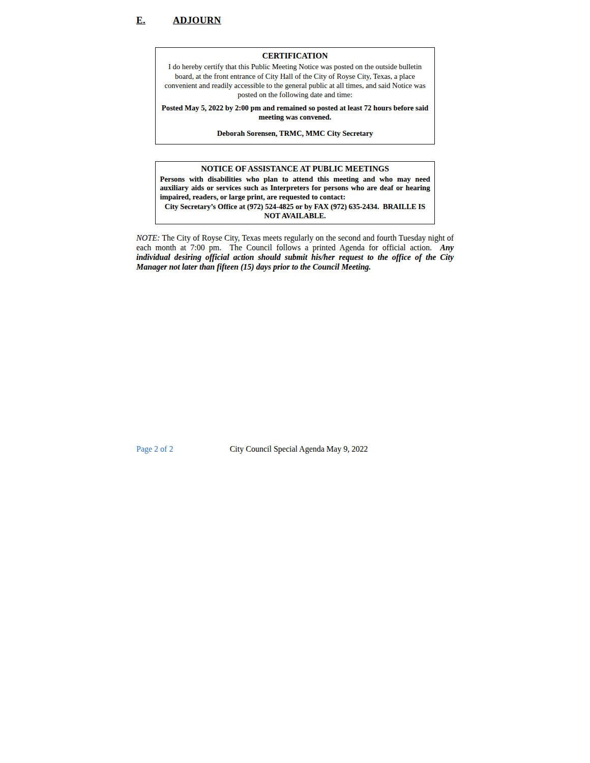E. ADJOURN
CERTIFICATION
I do hereby certify that this Public Meeting Notice was posted on the outside bulletin board, at the front entrance of City Hall of the City of Royse City, Texas, a place convenient and readily accessible to the general public at all times, and said Notice was posted on the following date and time:
Posted May 5, 2022 by 2:00 pm and remained so posted at least 72 hours before said meeting was convened.
Deborah Sorensen, TRMC, MMC City Secretary
NOTICE OF ASSISTANCE AT PUBLIC MEETINGS
Persons with disabilities who plan to attend this meeting and who may need auxiliary aids or services such as Interpreters for persons who are deaf or hearing impaired, readers, or large print, are requested to contact:
City Secretary’s Office at (972) 524-4825 or by FAX (972) 635-2434. BRAILLE IS NOT AVAILABLE.
NOTE: The City of Royse City, Texas meets regularly on the second and fourth Tuesday night of each month at 7:00 pm. The Council follows a printed Agenda for official action. Any individual desiring official action should submit his/her request to the office of the City Manager not later than fifteen (15) days prior to the Council Meeting.
Page 2 of 2
City Council Special Agenda May 9, 2022